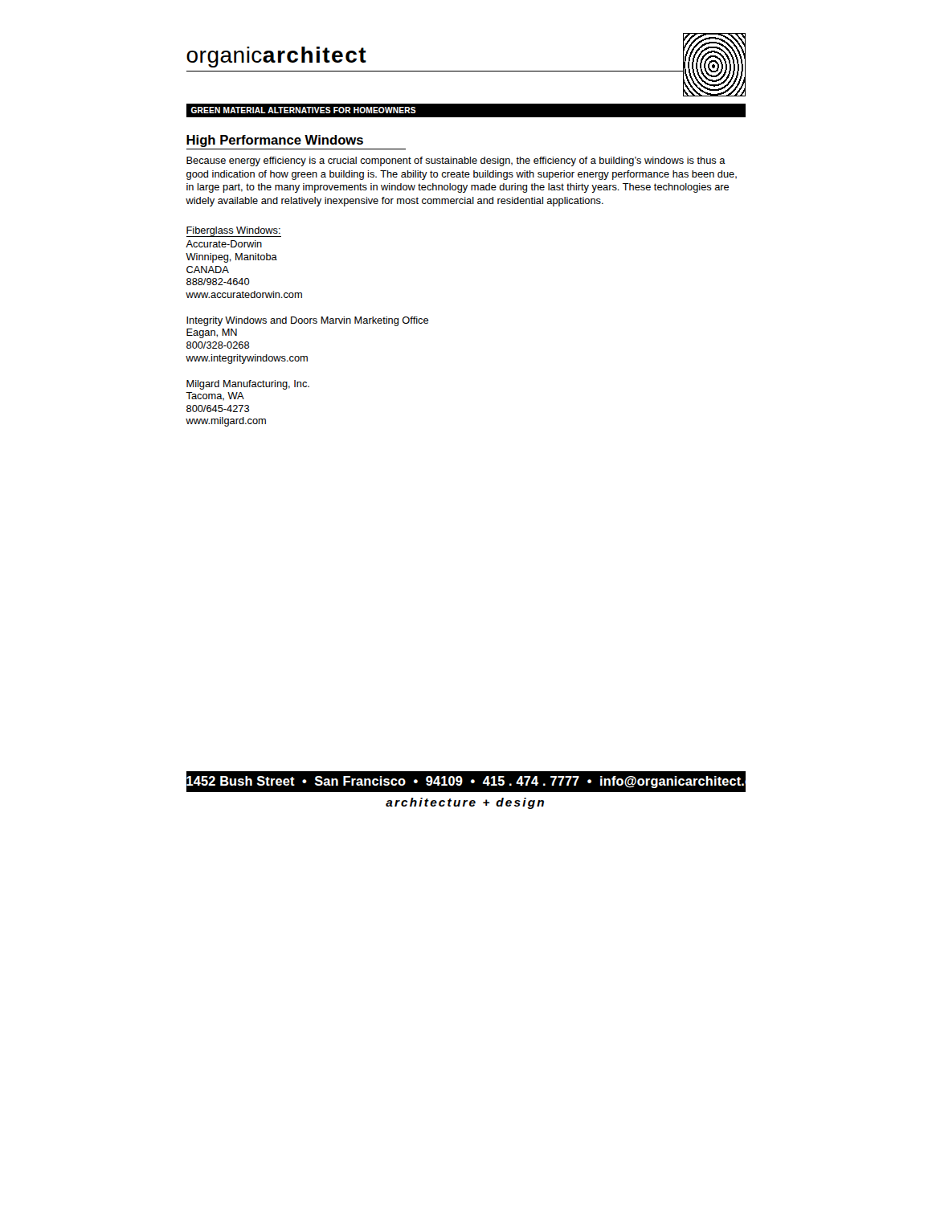organic architect
GREEN MATERIAL ALTERNATIVES FOR HOMEOWNERS
High Performance Windows
Because energy efficiency is a crucial component of sustainable design, the efficiency of a building’s windows is thus a good indication of how green a building is. The ability to create buildings with superior energy performance has been due, in large part, to the many improvements in window technology made during the last thirty years. These technologies are widely available and relatively inexpensive for most commercial and residential applications.
Fiberglass Windows:
Accurate-Dorwin
Winnipeg, Manitoba
CANADA
888/982-4640
www.accuratedorwin.com
Integrity Windows and Doors Marvin Marketing Office
Eagan, MN
800/328-0268
www.integritywindows.com
Milgard Manufacturing, Inc.
Tacoma, WA
800/645-4273
www.milgard.com
1452 Bush Street • San Francisco • 94109 • 415 . 474 . 7777 • info@organicarchitect.com
architecture + design